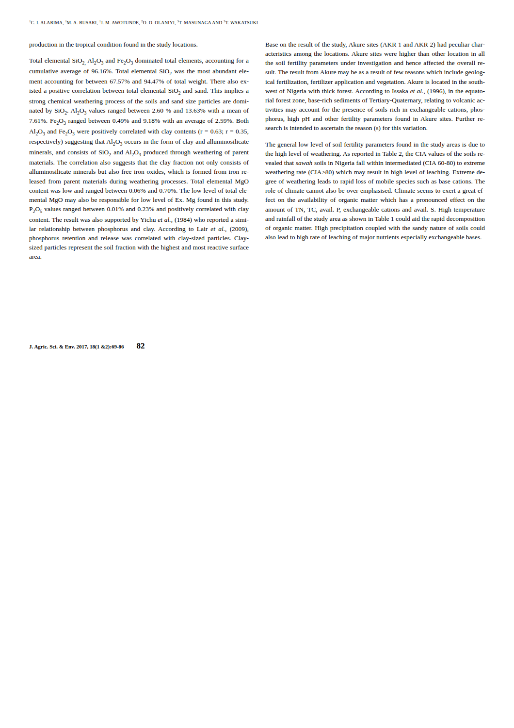1C. I. ALARIMA, 1M. A. BUSARI, 1J. M. AWOTUNDE, 2O. O. OLANIYI, 3T. MASUNAGA AND 3T. WAKATSUKI
production in the tropical condition found in the study locations.
Total elemental SiO2, Al2O3 and Fe2O3 dominated total elements, accounting for a cumulative average of 96.16%. Total elemental SiO2 was the most abundant element accounting for between 67.57% and 94.47% of total weight. There also existed a positive correlation between total elemental SiO2 and sand. This implies a strong chemical weathering process of the soils and sand size particles are dominated by SiO2. Al2O3 values ranged between 2.60 % and 13.63% with a mean of 7.61%. Fe2O3 ranged between 0.49% and 9.18% with an average of 2.59%. Both Al2O3 and Fe2O3 were positively correlated with clay contents (r = 0.63; r = 0.35, respectively) suggesting that Al2O3 occurs in the form of clay and alluminosilicate minerals, and consists of SiO2 and Al2O3 produced through weathering of parent materials. The correlation also suggests that the clay fraction not only consists of alluminosilicate minerals but also free iron oxides, which is formed from iron released from parent materials during weathering processes. Total elemental MgO content was low and ranged between 0.06% and 0.70%. The low level of total elemental MgO may also be responsible for low level of Ex. Mg found in this study. P2O5 values ranged between 0.01% and 0.23% and positively correlated with clay content. The result was also supported by Yichu et al., (1984) who reported a similar relationship between phosphorus and clay. According to Lair et al., (2009), phosphorus retention and release was correlated with clay-sized particles. Clay-sized particles represent the soil fraction with the highest and most reactive surface area.
Base on the result of the study, Akure sites (AKR 1 and AKR 2) had peculiar characteristics among the locations. Akure sites were higher than other location in all the soil fertility parameters under investigation and hence affected the overall result. The result from Akure may be as a result of few reasons which include geological fertilization, fertilizer application and vegetation. Akure is located in the southwest of Nigeria with thick forest. According to Issaka et al., (1996), in the equatorial forest zone, base-rich sediments of Tertiary-Quaternary, relating to volcanic activities may account for the presence of soils rich in exchangeable cations, phosphorus, high pH and other fertility parameters found in Akure sites. Further research is intended to ascertain the reason (s) for this variation.
The general low level of soil fertility parameters found in the study areas is due to the high level of weathering. As reported in Table 2, the CIA values of the soils revealed that sawah soils in Nigeria fall within intermediated (CIA 60-80) to extreme weathering rate (CIA>80) which may result in high level of leaching. Extreme degree of weathering leads to rapid loss of mobile species such as base cations. The role of climate cannot also be over emphasised. Climate seems to exert a great effect on the availability of organic matter which has a pronounced effect on the amount of TN, TC, avail. P, exchangeable cations and avail. S. High temperature and rainfall of the study area as shown in Table 1 could aid the rapid decomposition of organic matter. High precipitation coupled with the sandy nature of soils could also lead to high rate of leaching of major nutrients especially exchangeable bases.
J. Agric. Sci. & Env. 2017, 18(1 &2):69-86
82